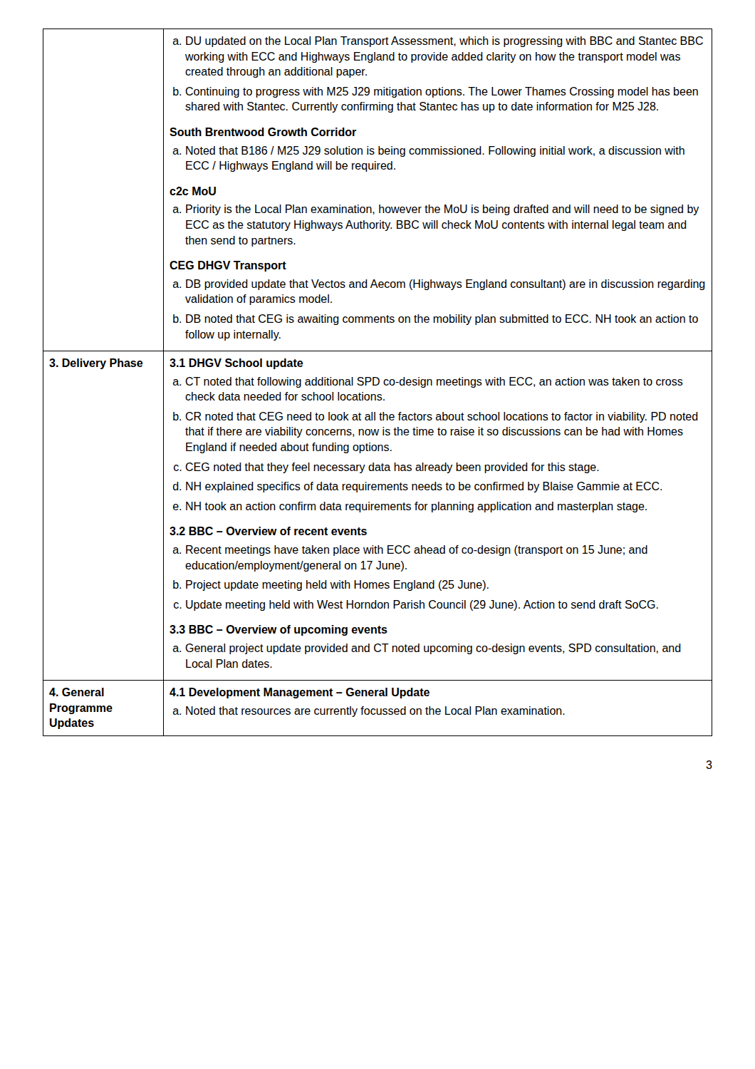| | DU updated on the Local Plan Transport Assessment, which is progressing with BBC and Stantec BBC working with ECC and Highways England to provide added clarity on how the transport model was created through an additional paper. Continuing to progress with M25 J29 mitigation options. The Lower Thames Crossing model has been shared with Stantec. Currently confirming that Stantec has up to date information for M25 J28. South Brentwood Growth Corridor Noted that B186 / M25 J29 solution is being commissioned. Following initial work, a discussion with ECC / Highways England will be required. c2c MoU Priority is the Local Plan examination, however the MoU is being drafted and will need to be signed by ECC as the statutory Highways Authority. BBC will check MoU contents with internal legal team and then send to partners. CEG DHGV Transport DB provided update that Vectos and Aecom (Highways England consultant) are in discussion regarding validation of paramics model. DB noted that CEG is awaiting comments on the mobility plan submitted to ECC. NH took an action to follow up internally. |
| 3. Delivery Phase | 3.1 DHGV School update CT noted that following additional SPD co-design meetings with ECC, an action was taken to cross check data needed for school locations. CR noted that CEG need to look at all the factors about school locations to factor in viability. PD noted that if there are viability concerns, now is the time to raise it so discussions can be had with Homes England if needed about funding options. CEG noted that they feel necessary data has already been provided for this stage. NH explained specifics of data requirements needs to be confirmed by Blaise Gammie at ECC. NH took an action confirm data requirements for planning application and masterplan stage. 3.2 BBC – Overview of recent events Recent meetings have taken place with ECC ahead of co-design (transport on 15 June; and education/employment/general on 17 June). Project update meeting held with Homes England (25 June). Update meeting held with West Horndon Parish Council (29 June). Action to send draft SoCG. 3.3 BBC – Overview of upcoming events General project update provided and CT noted upcoming co-design events, SPD consultation, and Local Plan dates. |
| 4. General Programme Updates | 4.1 Development Management – General Update Noted that resources are currently focussed on the Local Plan examination. |
3